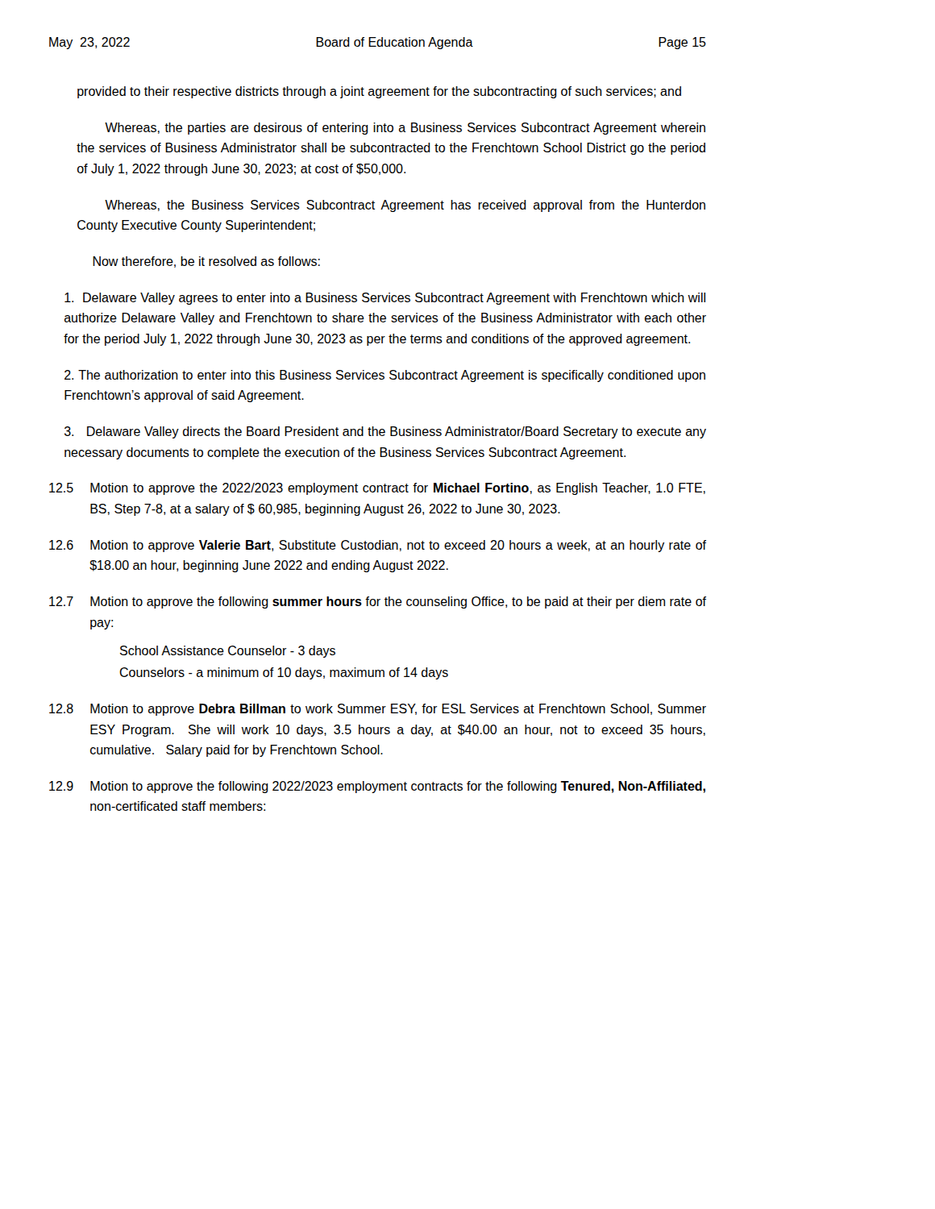May 23, 2022 Board of Education Agenda Page 15
provided to their respective districts through a joint agreement for the subcontracting of such services; and
Whereas, the parties are desirous of entering into a Business Services Subcontract Agreement wherein the services of Business Administrator shall be subcontracted to the Frenchtown School District go the period of July 1, 2022 through June 30, 2023; at cost of $50,000.
Whereas, the Business Services Subcontract Agreement has received approval from the Hunterdon County Executive County Superintendent;
Now therefore, be it resolved as follows:
1. Delaware Valley agrees to enter into a Business Services Subcontract Agreement with Frenchtown which will authorize Delaware Valley and Frenchtown to share the services of the Business Administrator with each other for the period July 1, 2022 through June 30, 2023 as per the terms and conditions of the approved agreement.
2. The authorization to enter into this Business Services Subcontract Agreement is specifically conditioned upon Frenchtown’s approval of said Agreement.
3. Delaware Valley directs the Board President and the Business Administrator/Board Secretary to execute any necessary documents to complete the execution of the Business Services Subcontract Agreement.
12.5 Motion to approve the 2022/2023 employment contract for Michael Fortino, as English Teacher, 1.0 FTE, BS, Step 7-8, at a salary of $ 60,985, beginning August 26, 2022 to June 30, 2023.
12.6 Motion to approve Valerie Bart, Substitute Custodian, not to exceed 20 hours a week, at an hourly rate of $18.00 an hour, beginning June 2022 and ending August 2022.
12.7 Motion to approve the following summer hours for the counseling Office, to be paid at their per diem rate of pay:
School Assistance Counselor - 3 days
Counselors - a minimum of 10 days, maximum of 14 days
12.8 Motion to approve Debra Billman to work Summer ESY, for ESL Services at Frenchtown School, Summer ESY Program. She will work 10 days, 3.5 hours a day, at $40.00 an hour, not to exceed 35 hours, cumulative. Salary paid for by Frenchtown School.
12.9 Motion to approve the following 2022/2023 employment contracts for the following Tenured, Non-Affiliated, non-certificated staff members: